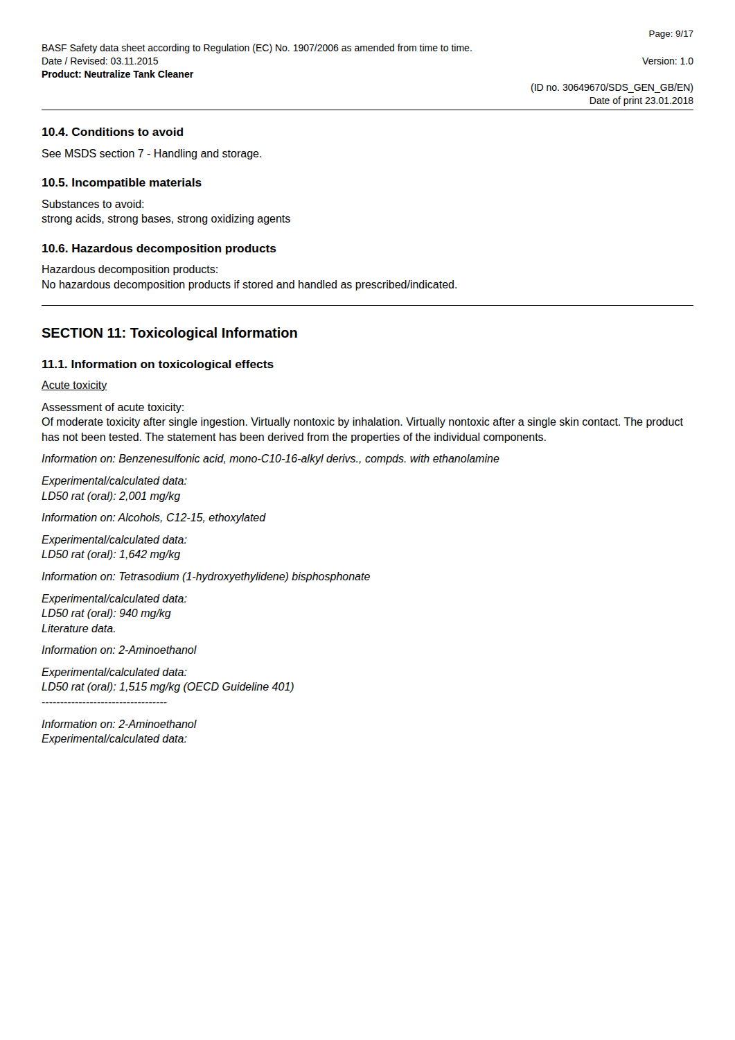Page: 9/17
BASF Safety data sheet according to Regulation (EC) No. 1907/2006 as amended from time to time.
Date / Revised: 03.11.2015 Version: 1.0
Product: Neutralize Tank Cleaner
(ID no. 30649670/SDS_GEN_GB/EN)
Date of print 23.01.2018
10.4. Conditions to avoid
See MSDS section 7 - Handling and storage.
10.5. Incompatible materials
Substances to avoid:
strong acids, strong bases, strong oxidizing agents
10.6. Hazardous decomposition products
Hazardous decomposition products:
No hazardous decomposition products if stored and handled as prescribed/indicated.
SECTION 11: Toxicological Information
11.1. Information on toxicological effects
Acute toxicity
Assessment of acute toxicity:
Of moderate toxicity after single ingestion. Virtually nontoxic by inhalation. Virtually nontoxic after a single skin contact. The product has not been tested. The statement has been derived from the properties of the individual components.
Information on: Benzenesulfonic acid, mono-C10-16-alkyl derivs., compds. with ethanolamine
Experimental/calculated data:
LD50 rat (oral): 2,001 mg/kg
Information on: Alcohols, C12-15, ethoxylated
Experimental/calculated data:
LD50 rat (oral): 1,642 mg/kg
Information on: Tetrasodium (1-hydroxyethylidene) bisphosphonate
Experimental/calculated data:
LD50 rat (oral): 940 mg/kg
Literature data.
Information on: 2-Aminoethanol
Experimental/calculated data:
LD50 rat (oral): 1,515 mg/kg (OECD Guideline 401)
----------------------------------
Information on: 2-Aminoethanol
Experimental/calculated data: